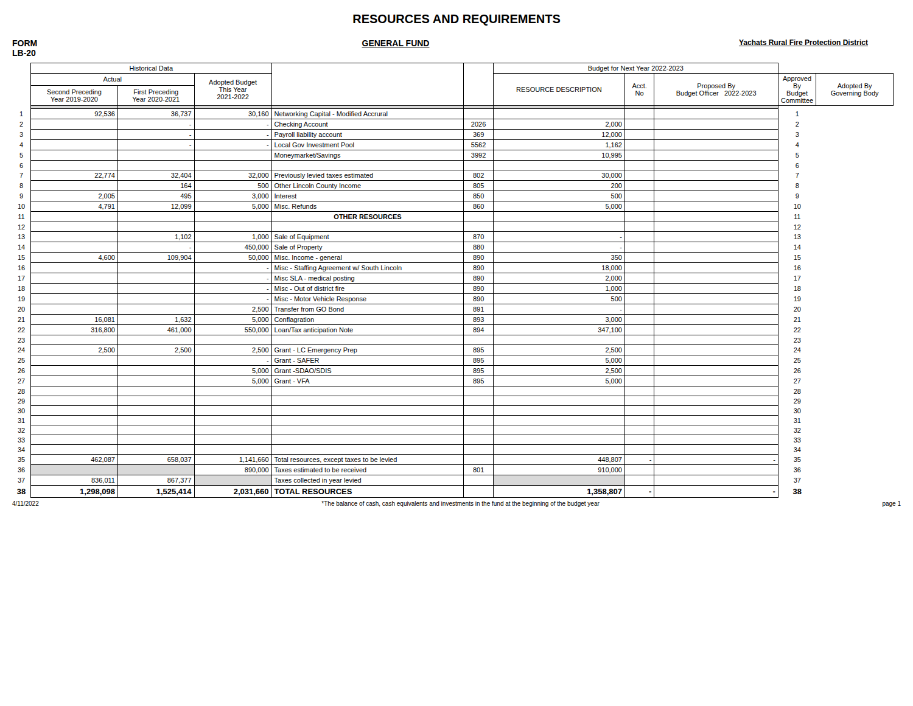RESOURCES AND REQUIREMENTS
FORM
LB-20
GENERAL FUND
Yachats Rural Fire Protection District
| | Historical Data | | | Budget for Next Year 2022-2023 | |
| --- | --- | --- | --- | --- | --- |
| | Actual | Adopted Budget This Year 2021-2022 | RESOURCE DESCRIPTION | Acct. No | Proposed By Budget Officer 2022-2023 | Approved By Budget Committee | Adopted By Governing Body | |
| | Second Preceding Year 2019-2020 | First Preceding Year 2020-2021 | |
| 1 | 92,536 | 36,737 | 30,160 | Networking Capital - Modified Accrural | | | | | 1 |
| 2 | | - | - | Checking Account | 2026 | 2,000 | | | 2 |
| 3 | | - | - | Payroll liability account | 369 | 12,000 | | | 3 |
| 4 | | - | - | Local Gov Investment Pool | 5562 | 1,162 | | | 4 |
| 5 | | | | Moneymarket/Savings | 3992 | 10,995 | | | 5 |
| 6 | | | | | | | | | 6 |
| 7 | 22,774 | 32,404 | 32,000 | Previously levied taxes estimated | 802 | 30,000 | | | 7 |
| 8 | | 164 | 500 | Other Lincoln County Income | 805 | 200 | | | 8 |
| 9 | 2,005 | 495 | 3,000 | Interest | 850 | 500 | | | 9 |
| 10 | 4,791 | 12,099 | 5,000 | Misc. Refunds | 860 | 5,000 | | | 10 |
| 11 | | | | OTHER RESOURCES | | | | | 11 |
| 12 | | | | | | | | | 12 |
| 13 | | 1,102 | 1,000 | Sale of Equipment | 870 | - | | | 13 |
| 14 | | - | 450,000 | Sale of Property | 880 | - | | | 14 |
| 15 | 4,600 | 109,904 | 50,000 | Misc. Income - general | 890 | 350 | | | 15 |
| 16 | | | - | Misc - Staffing Agreement w/ South Lincoln | 890 | 18,000 | | | 16 |
| 17 | | | - | Misc SLA - medical posting | 890 | 2,000 | | | 17 |
| 18 | | | - | Misc - Out of district fire | 890 | 1,000 | | | 18 |
| 19 | | | - | Misc - Motor Vehicle Response | 890 | 500 | | | 19 |
| 20 | | | 2,500 | Transfer from GO Bond | 891 | - | | | 20 |
| 21 | 16,081 | 1,632 | 5,000 | Conflagration | 893 | 3,000 | | | 21 |
| 22 | 316,800 | 461,000 | 550,000 | Loan/Tax anticipation Note | 894 | 347,100 | | | 22 |
| 23 | | | | | | | | | 23 |
| 24 | 2,500 | 2,500 | 2,500 | Grant - LC Emergency Prep | 895 | 2,500 | | | 24 |
| 25 | | | - | Grant - SAFER | 895 | 5,000 | | | 25 |
| 26 | | | 5,000 | Grant -SDAO/SDIS | 895 | 2,500 | | | 26 |
| 27 | | | 5,000 | Grant - VFA | 895 | 5,000 | | | 27 |
| 28 | | | | | | | | | 28 |
| 29 | | | | | | | | | 29 |
| 30 | | | | | | | | | 30 |
| 31 | | | | | | | | | 31 |
| 32 | | | | | | | | | 32 |
| 33 | | | | | | | | | 33 |
| 34 | | | | | | | | | 34 |
| 35 | 462,087 | 658,037 | 1,141,660 | Total resources, except taxes to be levied | | 448,807 | - | - | 35 |
| 36 | | | 890,000 | Taxes estimated to be received | 801 | 910,000 | | | 36 |
| 37 | 836,011 | 867,377 | | Taxes collected in year levied | | | | | 37 |
| 38 | 1,298,098 | 1,525,414 | 2,031,660 | TOTAL RESOURCES | | 1,358,807 | - | - | 38 |
4/11/2022
*The balance of cash, cash equivalents and investments in the fund at the beginning of the budget year
page 1